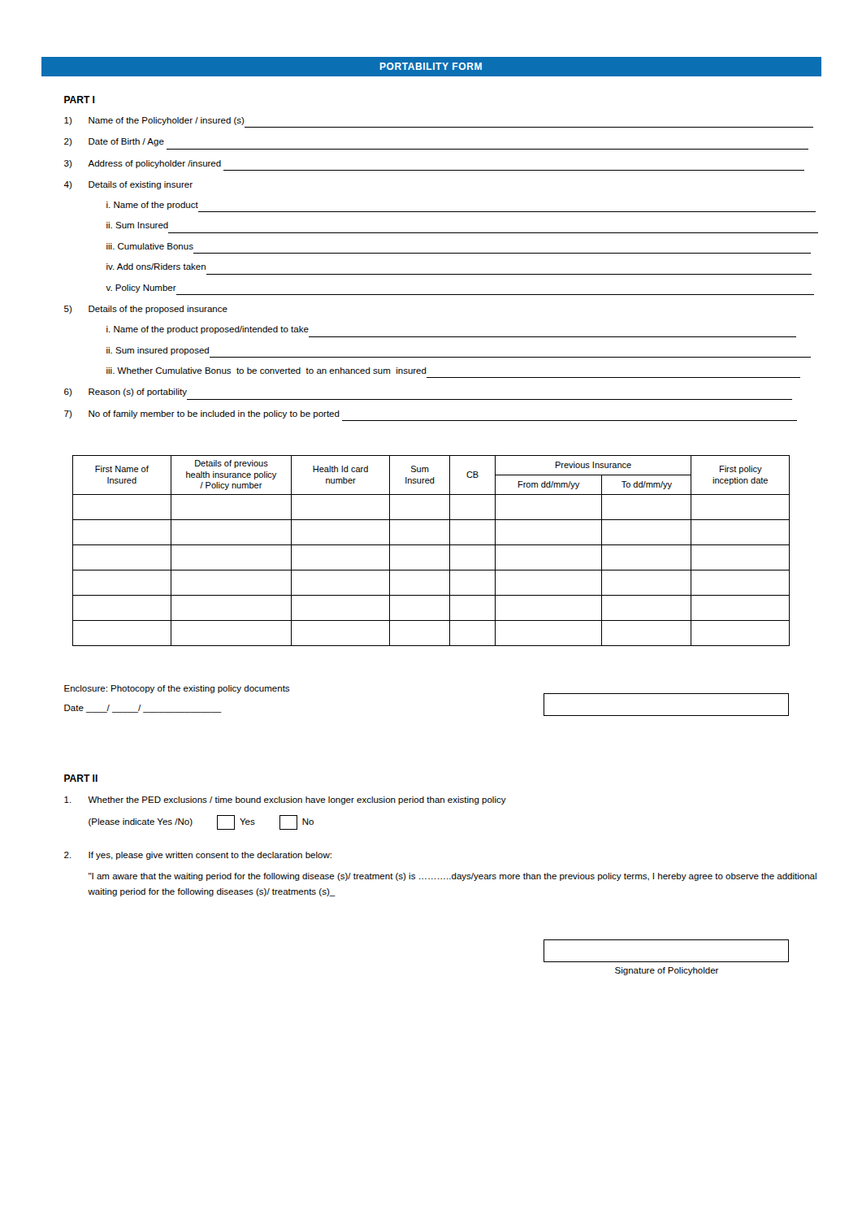PORTABILITY FORM
PART I
1) Name of the Policyholder / insured (s)
2) Date of Birth / Age
3) Address of policyholder /insured
4) Details of existing insurer
i. Name of the product
ii. Sum Insured
iii. Cumulative Bonus
iv. Add ons/Riders taken
v. Policy Number
5) Details of the proposed insurance
i. Name of the product proposed/intended to take
ii. Sum insured proposed
iii. Whether Cumulative Bonus to be converted to an enhanced sum insured
6) Reason (s) of portability
7) No of family member to be included in the policy to be ported
| First Name of Insured | Details of previous health insurance policy / Policy number | Health Id card number | Sum Insured | CB | Previous Insurance | First policy inception date |
| --- | --- | --- | --- | --- | --- | --- |
| From dd/mm/yy | To dd/mm/yy |
Enclosure: Photocopy of the existing policy documents
Date ____/ _____/ _______________
PART II
1. Whether the PED exclusions / time bound exclusion have longer exclusion period than existing policy
(Please indicate Yes /No) Yes No
2. If yes, please give written consent to the declaration below:
"I am aware that the waiting period for the following disease (s)/ treatment (s) is ………..days/years more than the previous policy terms, I hereby agree to observe the additional waiting period for the following diseases (s)/ treatments (s)_
Signature of Policyholder